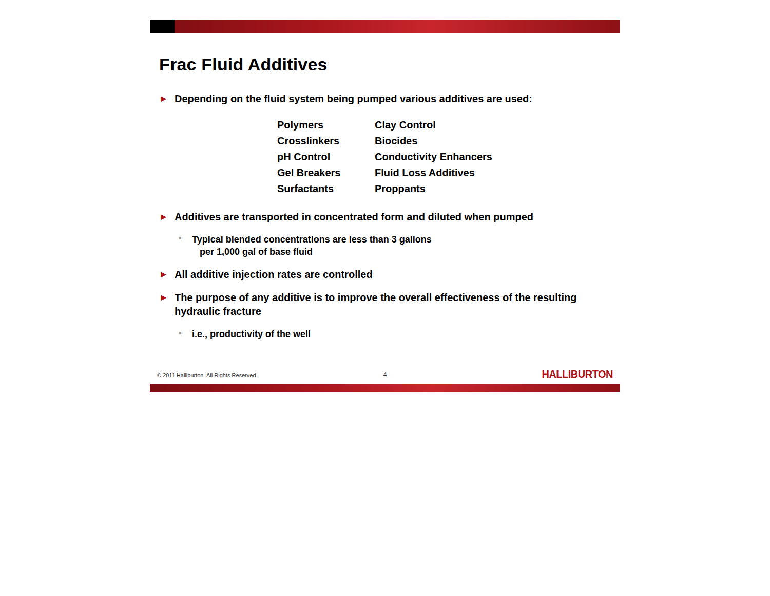Frac Fluid Additives
Depending on the fluid system being pumped various additives are used:
| Polymers | Clay Control |
| Crosslinkers | Biocides |
| pH Control | Conductivity Enhancers |
| Gel Breakers | Fluid Loss Additives |
| Surfactants | Proppants |
Additives are transported in concentrated form and diluted when pumped
Typical blended concentrations are less than 3 gallons
per 1,000 gal of base fluid
All additive injection rates are controlled
The purpose of any additive is to improve the overall effectiveness of the resulting hydraulic fracture
i.e., productivity of the well
© 2011 Halliburton. All Rights Reserved.
4
HALLIBURTON